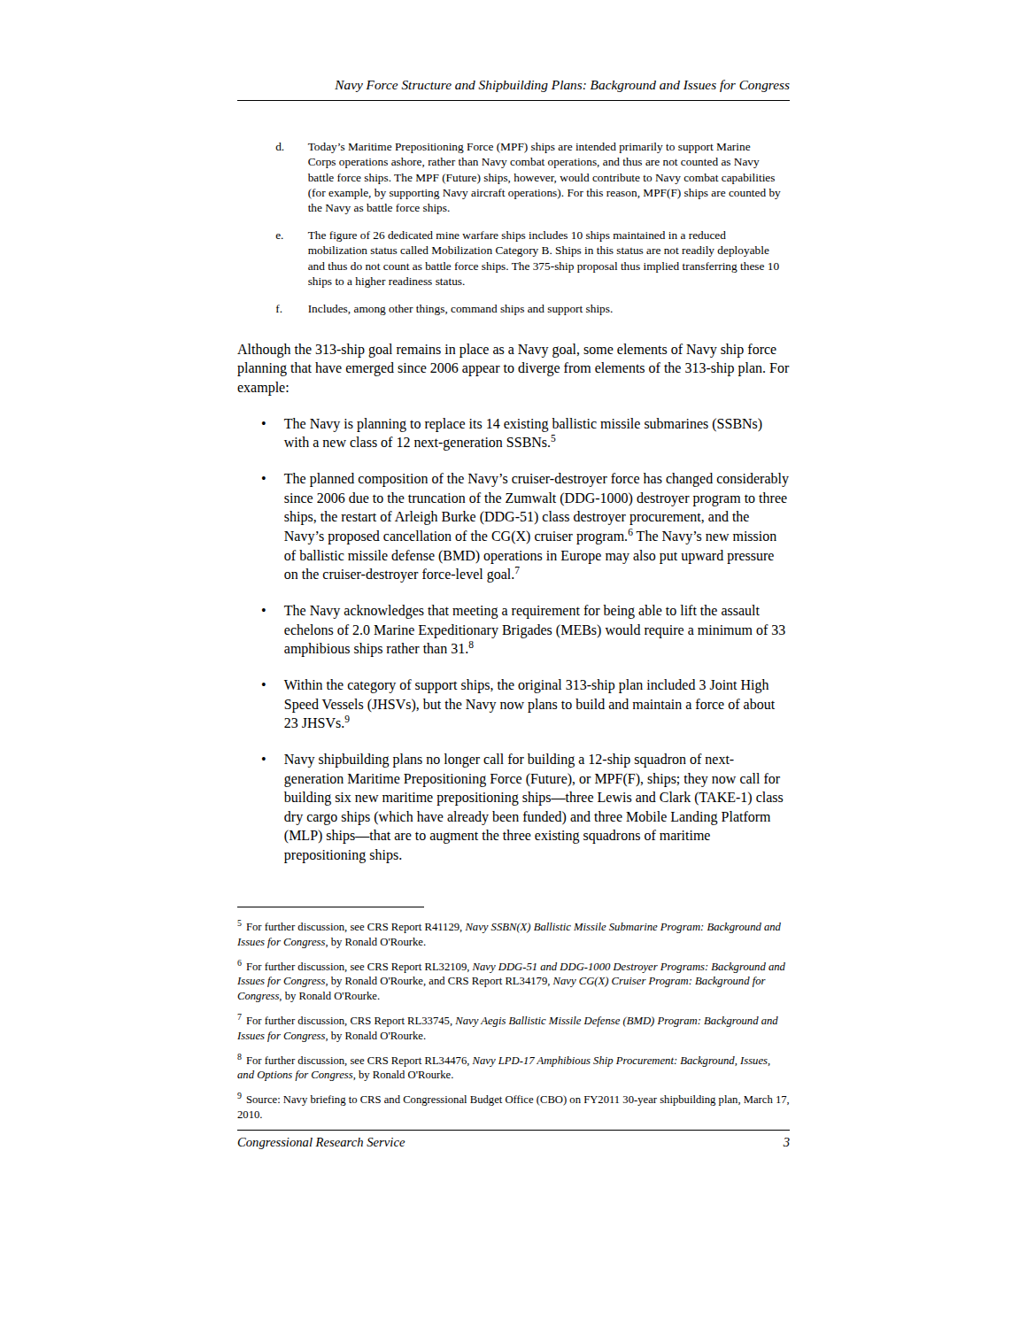Navy Force Structure and Shipbuilding Plans: Background and Issues for Congress
d.
Today’s Maritime Prepositioning Force (MPF) ships are intended primarily to support Marine Corps operations ashore, rather than Navy combat operations, and thus are not counted as Navy battle force ships. The MPF (Future) ships, however, would contribute to Navy combat capabilities (for example, by supporting Navy aircraft operations). For this reason, MPF(F) ships are counted by the Navy as battle force ships.
e.
The figure of 26 dedicated mine warfare ships includes 10 ships maintained in a reduced mobilization status called Mobilization Category B. Ships in this status are not readily deployable and thus do not count as battle force ships. The 375-ship proposal thus implied transferring these 10 ships to a higher readiness status.
f.
Includes, among other things, command ships and support ships.
Although the 313-ship goal remains in place as a Navy goal, some elements of Navy ship force planning that have emerged since 2006 appear to diverge from elements of the 313-ship plan. For example:
The Navy is planning to replace its 14 existing ballistic missile submarines (SSBNs) with a new class of 12 next-generation SSBNs.5
The planned composition of the Navy’s cruiser-destroyer force has changed considerably since 2006 due to the truncation of the Zumwalt (DDG-1000) destroyer program to three ships, the restart of Arleigh Burke (DDG-51) class destroyer procurement, and the Navy’s proposed cancellation of the CG(X) cruiser program.6 The Navy’s new mission of ballistic missile defense (BMD) operations in Europe may also put upward pressure on the cruiser-destroyer force-level goal.7
The Navy acknowledges that meeting a requirement for being able to lift the assault echelons of 2.0 Marine Expeditionary Brigades (MEBs) would require a minimum of 33 amphibious ships rather than 31.8
Within the category of support ships, the original 313-ship plan included 3 Joint High Speed Vessels (JHSVs), but the Navy now plans to build and maintain a force of about 23 JHSVs.9
Navy shipbuilding plans no longer call for building a 12-ship squadron of next-generation Maritime Prepositioning Force (Future), or MPF(F), ships; they now call for building six new maritime prepositioning ships—three Lewis and Clark (TAKE-1) class dry cargo ships (which have already been funded) and three Mobile Landing Platform (MLP) ships—that are to augment the three existing squadrons of maritime prepositioning ships.
5 For further discussion, see CRS Report R41129, Navy SSBN(X) Ballistic Missile Submarine Program: Background and Issues for Congress, by Ronald O'Rourke.
6 For further discussion, see CRS Report RL32109, Navy DDG-51 and DDG-1000 Destroyer Programs: Background and Issues for Congress, by Ronald O'Rourke, and CRS Report RL34179, Navy CG(X) Cruiser Program: Background for Congress, by Ronald O'Rourke.
7 For further discussion, CRS Report RL33745, Navy Aegis Ballistic Missile Defense (BMD) Program: Background and Issues for Congress, by Ronald O'Rourke.
8 For further discussion, see CRS Report RL34476, Navy LPD-17 Amphibious Ship Procurement: Background, Issues, and Options for Congress, by Ronald O'Rourke.
9 Source: Navy briefing to CRS and Congressional Budget Office (CBO) on FY2011 30-year shipbuilding plan, March 17, 2010.
Congressional Research Service 3